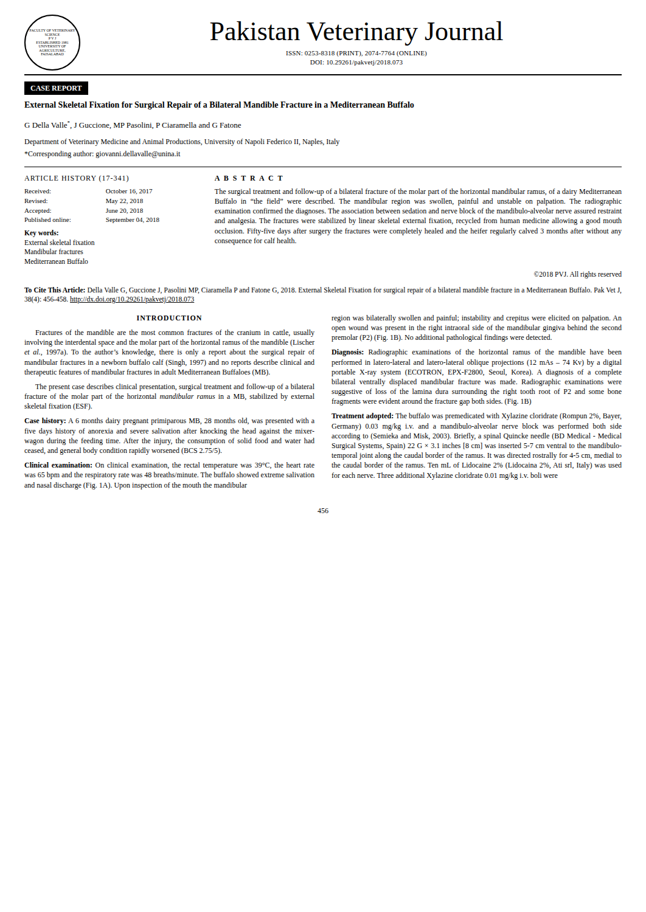FACULTY OF VETERINARY SCIENCE
P V J
ESTABLISHED 1981
UNIVERSITY OF AGRICULTURE, FAISALABAD
Pakistan Veterinary Journal
ISSN: 0253-8318 (PRINT), 2074-7764 (ONLINE)
DOI: 10.29261/pakvetj/2018.073
CASE REPORT
External Skeletal Fixation for Surgical Repair of a Bilateral Mandible Fracture in a Mediterranean Buffalo
G Della Valle*, J Guccione, MP Pasolini, P Ciaramella and G Fatone
Department of Veterinary Medicine and Animal Productions, University of Napoli Federico II, Naples, Italy
*Corresponding author: giovanni.dellavalle@unina.it
ARTICLE HISTORY (17-341)
| Received: | October 16, 2017 |
| Revised: | May 22, 2018 |
| Accepted: | June 20, 2018 |
| Published online: | September 04, 2018 |
Key words: External skeletal fixation
Mandibular fractures
Mediterranean Buffalo
A B S T R A C T
The surgical treatment and follow-up of a bilateral fracture of the molar part of the horizontal mandibular ramus, of a dairy Mediterranean Buffalo in “the field” were described. The mandibular region was swollen, painful and unstable on palpation. The radiographic examination confirmed the diagnoses. The association between sedation and nerve block of the mandibulo-alveolar nerve assured restraint and analgesia. The fractures were stabilized by linear skeletal external fixation, recycled from human medicine allowing a good mouth occlusion. Fifty-five days after surgery the fractures were completely healed and the heifer regularly calved 3 months after without any consequence for calf health.
©2018 PVJ. All rights reserved
To Cite This Article: Della Valle G, Guccione J, Pasolini MP, Ciaramella P and Fatone G, 2018. External Skeletal Fixation for surgical repair of a bilateral mandible fracture in a Mediterranean Buffalo. Pak Vet J, 38(4): 456-458. http://dx.doi.org/10.29261/pakvetj/2018.073
INTRODUCTION
Fractures of the mandible are the most common fractures of the cranium in cattle, usually involving the interdental space and the molar part of the horizontal ramus of the mandible (Lischer et al., 1997a). To the author’s knowledge, there is only a report about the surgical repair of mandibular fractures in a newborn buffalo calf (Singh, 1997) and no reports describe clinical and therapeutic features of mandibular fractures in adult Mediterranean Buffaloes (MB).
The present case describes clinical presentation, surgical treatment and follow-up of a bilateral fracture of the molar part of the horizontal mandibular ramus in a MB, stabilized by external skeletal fixation (ESF).
Case history: A 6 months dairy pregnant primiparous MB, 28 months old, was presented with a five days history of anorexia and severe salivation after knocking the head against the mixer-wagon during the feeding time. After the injury, the consumption of solid food and water had ceased, and general body condition rapidly worsened (BCS 2.75/5).
Clinical examination: On clinical examination, the rectal temperature was 39°C, the heart rate was 65 bpm and the respiratory rate was 48 breaths/minute. The buffalo showed extreme salivation and nasal discharge (Fig. 1A). Upon inspection of the mouth the mandibular
region was bilaterally swollen and painful; instability and crepitus were elicited on palpation. An open wound was present in the right intraoral side of the mandibular gingiva behind the second premolar (P2) (Fig. 1B). No additional pathological findings were detected.
Diagnosis: Radiographic examinations of the horizontal ramus of the mandible have been performed in latero-lateral and latero-lateral oblique projections (12 mAs – 74 Kv) by a digital portable X-ray system (ECOTRON, EPX-F2800, Seoul, Korea). A diagnosis of a complete bilateral ventrally displaced mandibular fracture was made. Radiographic examinations were suggestive of loss of the lamina dura surrounding the right tooth root of P2 and some bone fragments were evident around the fracture gap both sides. (Fig. 1B)
Treatment adopted: The buffalo was premedicated with Xylazine cloridrate (Rompun 2%, Bayer, Germany) 0.03 mg/kg i.v. and a mandibulo-alveolar nerve block was performed both side according to (Semieka and Misk, 2003). Briefly, a spinal Quincke needle (BD Medical - Medical Surgical Systems, Spain) 22 G × 3.1 inches [8 cm] was inserted 5-7 cm ventral to the mandibulo-temporal joint along the caudal border of the ramus. It was directed rostrally for 4-5 cm, medial to the caudal border of the ramus. Ten mL of Lidocaine 2% (Lidocaina 2%, Ati srl, Italy) was used for each nerve. Three additional Xylazine cloridrate 0.01 mg/kg i.v. boli were
456